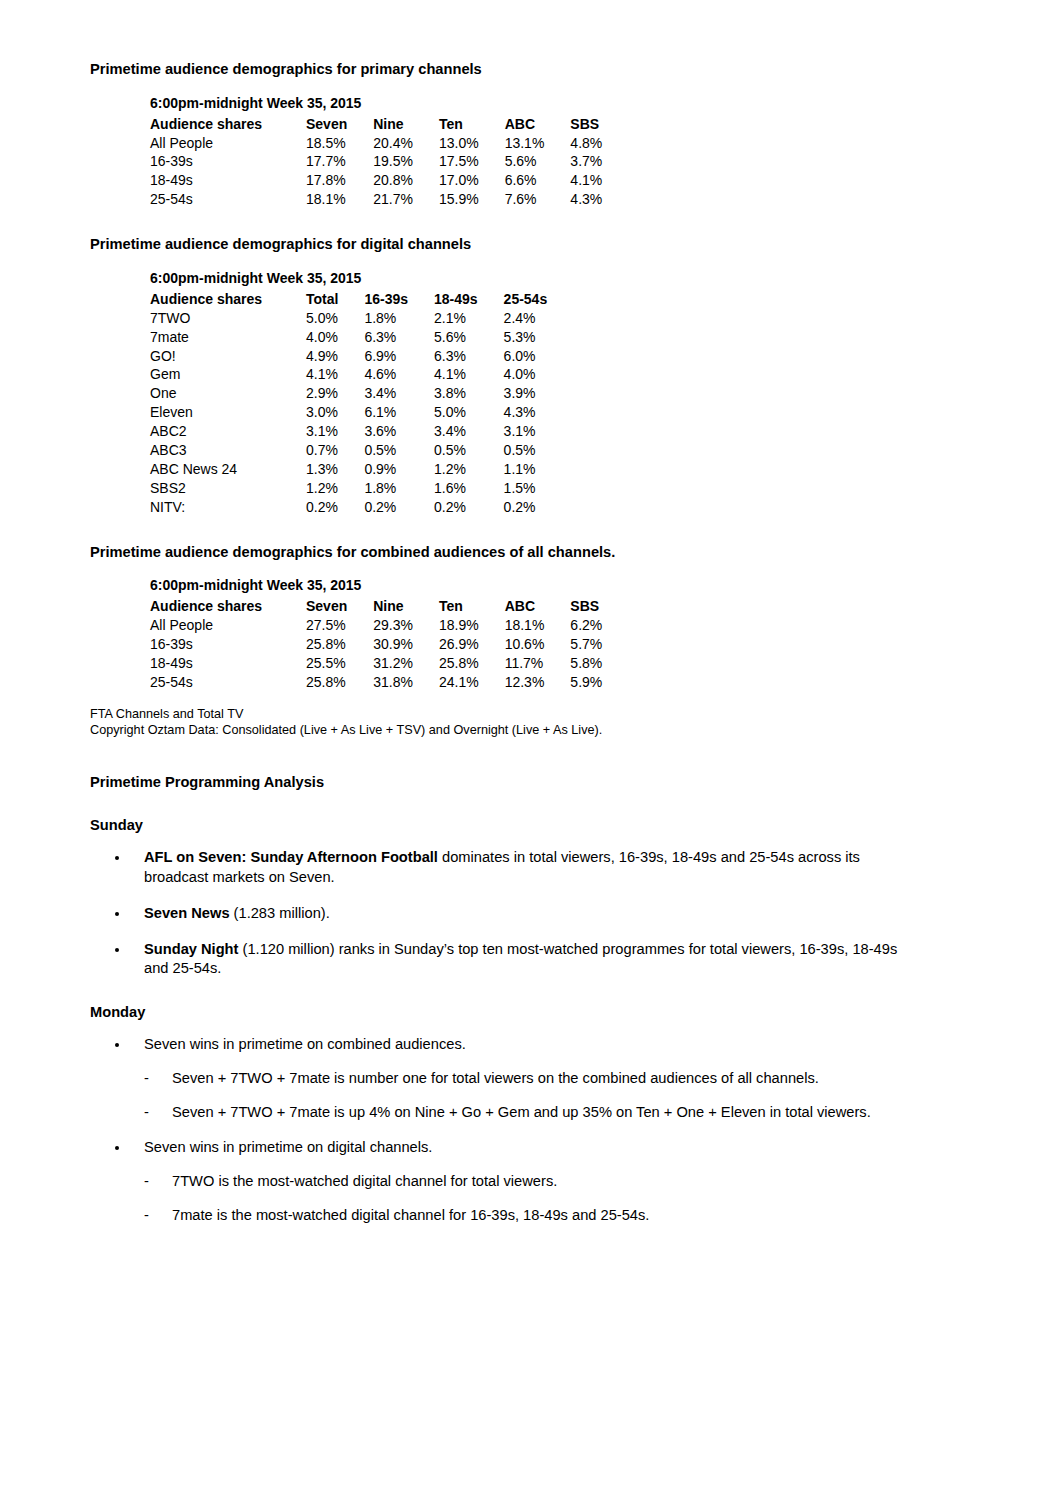Primetime audience demographics for primary channels
6:00pm-midnight Week 35, 2015
| Audience shares | Seven | Nine | Ten | ABC | SBS |
| --- | --- | --- | --- | --- | --- |
| All People | 18.5% | 20.4% | 13.0% | 13.1% | 4.8% |
| 16-39s | 17.7% | 19.5% | 17.5% | 5.6% | 3.7% |
| 18-49s | 17.8% | 20.8% | 17.0% | 6.6% | 4.1% |
| 25-54s | 18.1% | 21.7% | 15.9% | 7.6% | 4.3% |
Primetime audience demographics for digital channels
6:00pm-midnight Week 35, 2015
| Audience shares | Total | 16-39s | 18-49s | 25-54s |
| --- | --- | --- | --- | --- |
| 7TWO | 5.0% | 1.8% | 2.1% | 2.4% |
| 7mate | 4.0% | 6.3% | 5.6% | 5.3% |
| GO! | 4.9% | 6.9% | 6.3% | 6.0% |
| Gem | 4.1% | 4.6% | 4.1% | 4.0% |
| One | 2.9% | 3.4% | 3.8% | 3.9% |
| Eleven | 3.0% | 6.1% | 5.0% | 4.3% |
| ABC2 | 3.1% | 3.6% | 3.4% | 3.1% |
| ABC3 | 0.7% | 0.5% | 0.5% | 0.5% |
| ABC News 24 | 1.3% | 0.9% | 1.2% | 1.1% |
| SBS2 | 1.2% | 1.8% | 1.6% | 1.5% |
| NITV: | 0.2% | 0.2% | 0.2% | 0.2% |
Primetime audience demographics for combined audiences of all channels.
6:00pm-midnight Week 35, 2015
| Audience shares | Seven | Nine | Ten | ABC | SBS |
| --- | --- | --- | --- | --- | --- |
| All People | 27.5% | 29.3% | 18.9% | 18.1% | 6.2% |
| 16-39s | 25.8% | 30.9% | 26.9% | 10.6% | 5.7% |
| 18-49s | 25.5% | 31.2% | 25.8% | 11.7% | 5.8% |
| 25-54s | 25.8% | 31.8% | 24.1% | 12.3% | 5.9% |
FTA Channels and Total TV
Copyright Oztam Data: Consolidated (Live + As Live + TSV) and Overnight (Live + As Live).
Primetime Programming Analysis
Sunday
AFL on Seven: Sunday Afternoon Football dominates in total viewers, 16-39s, 18-49s and 25-54s across its broadcast markets on Seven.
Seven News (1.283 million).
Sunday Night (1.120 million) ranks in Sunday’s top ten most-watched programmes for total viewers, 16-39s, 18-49s and 25-54s.
Monday
Seven wins in primetime on combined audiences.
Seven + 7TWO + 7mate is number one for total viewers on the combined audiences of all channels.
Seven + 7TWO + 7mate is up 4% on Nine + Go + Gem and up 35% on Ten + One + Eleven in total viewers.
Seven wins in primetime on digital channels.
7TWO is the most-watched digital channel for total viewers.
7mate is the most-watched digital channel for 16-39s, 18-49s and 25-54s.